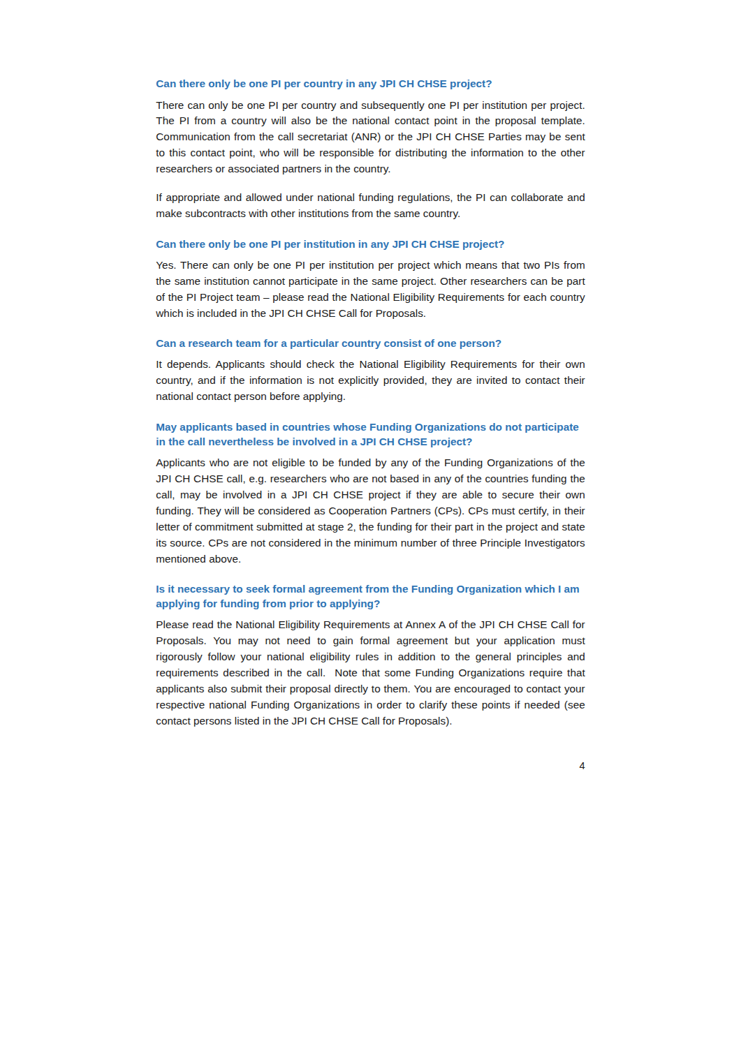Can there only be one PI per country in any JPI CH CHSE project?
There can only be one PI per country and subsequently one PI per institution per project. The PI from a country will also be the national contact point in the proposal template. Communication from the call secretariat (ANR) or the JPI CH CHSE Parties may be sent to this contact point, who will be responsible for distributing the information to the other researchers or associated partners in the country.
If appropriate and allowed under national funding regulations, the PI can collaborate and make subcontracts with other institutions from the same country.
Can there only be one PI per institution in any JPI CH CHSE project?
Yes. There can only be one PI per institution per project which means that two PIs from the same institution cannot participate in the same project. Other researchers can be part of the PI Project team – please read the National Eligibility Requirements for each country which is included in the JPI CH CHSE Call for Proposals.
Can a research team for a particular country consist of one person?
It depends. Applicants should check the National Eligibility Requirements for their own country, and if the information is not explicitly provided, they are invited to contact their national contact person before applying.
May applicants based in countries whose Funding Organizations do not participate in the call nevertheless be involved in a JPI CH CHSE project?
Applicants who are not eligible to be funded by any of the Funding Organizations of the JPI CH CHSE call, e.g. researchers who are not based in any of the countries funding the call, may be involved in a JPI CH CHSE project if they are able to secure their own funding. They will be considered as Cooperation Partners (CPs). CPs must certify, in their letter of commitment submitted at stage 2, the funding for their part in the project and state its source. CPs are not considered in the minimum number of three Principle Investigators mentioned above.
Is it necessary to seek formal agreement from the Funding Organization which I am applying for funding from prior to applying?
Please read the National Eligibility Requirements at Annex A of the JPI CH CHSE Call for Proposals. You may not need to gain formal agreement but your application must rigorously follow your national eligibility rules in addition to the general principles and requirements described in the call. Note that some Funding Organizations require that applicants also submit their proposal directly to them. You are encouraged to contact your respective national Funding Organizations in order to clarify these points if needed (see contact persons listed in the JPI CH CHSE Call for Proposals).
4